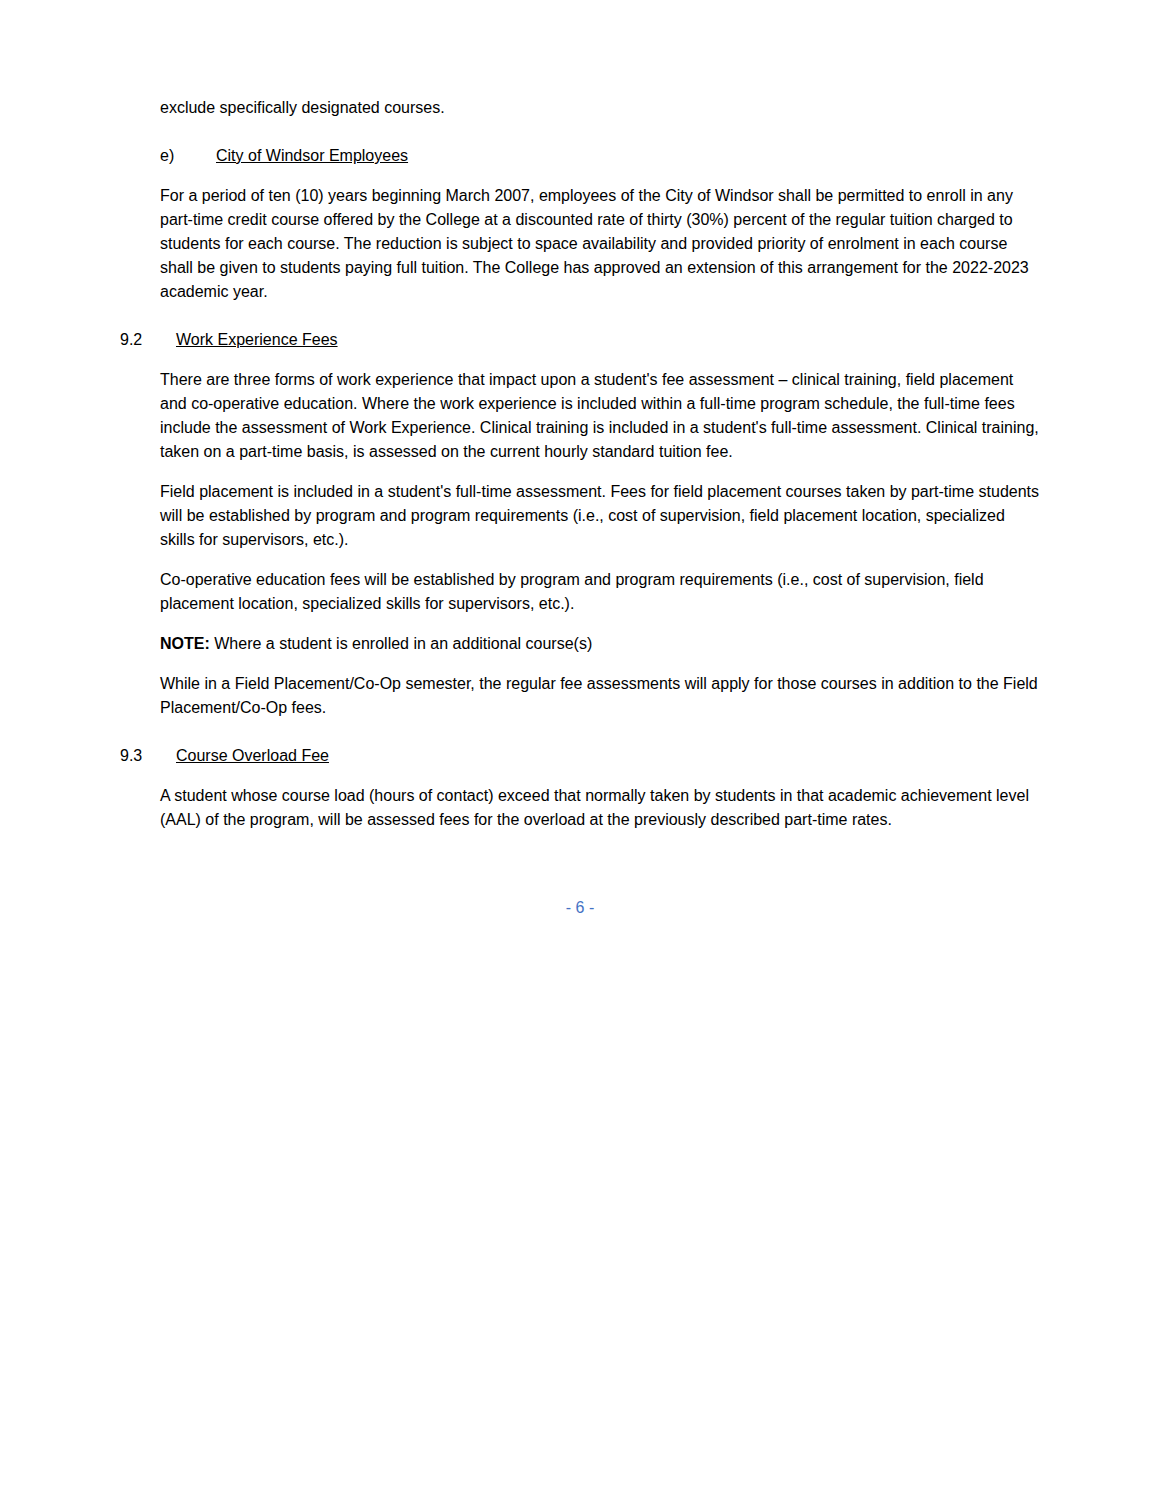exclude specifically designated courses.
e) City of Windsor Employees
For a period of ten (10) years beginning March 2007, employees of the City of Windsor shall be permitted to enroll in any part-time credit course offered by the College at a discounted rate of thirty (30%) percent of the regular tuition charged to students for each course. The reduction is subject to space availability and provided priority of enrolment in each course shall be given to students paying full tuition. The College has approved an extension of this arrangement for the 2022-2023 academic year.
9.2 Work Experience Fees
There are three forms of work experience that impact upon a student's fee assessment – clinical training, field placement and co-operative education. Where the work experience is included within a full-time program schedule, the full-time fees include the assessment of Work Experience. Clinical training is included in a student's full-time assessment. Clinical training, taken on a part-time basis, is assessed on the current hourly standard tuition fee.
Field placement is included in a student's full-time assessment. Fees for field placement courses taken by part-time students will be established by program and program requirements (i.e., cost of supervision, field placement location, specialized skills for supervisors, etc.).
Co-operative education fees will be established by program and program requirements (i.e., cost of supervision, field placement location, specialized skills for supervisors, etc.).
NOTE: Where a student is enrolled in an additional course(s)
While in a Field Placement/Co-Op semester, the regular fee assessments will apply for those courses in addition to the Field Placement/Co-Op fees.
9.3 Course Overload Fee
A student whose course load (hours of contact) exceed that normally taken by students in that academic achievement level (AAL) of the program, will be assessed fees for the overload at the previously described part-time rates.
- 6 -